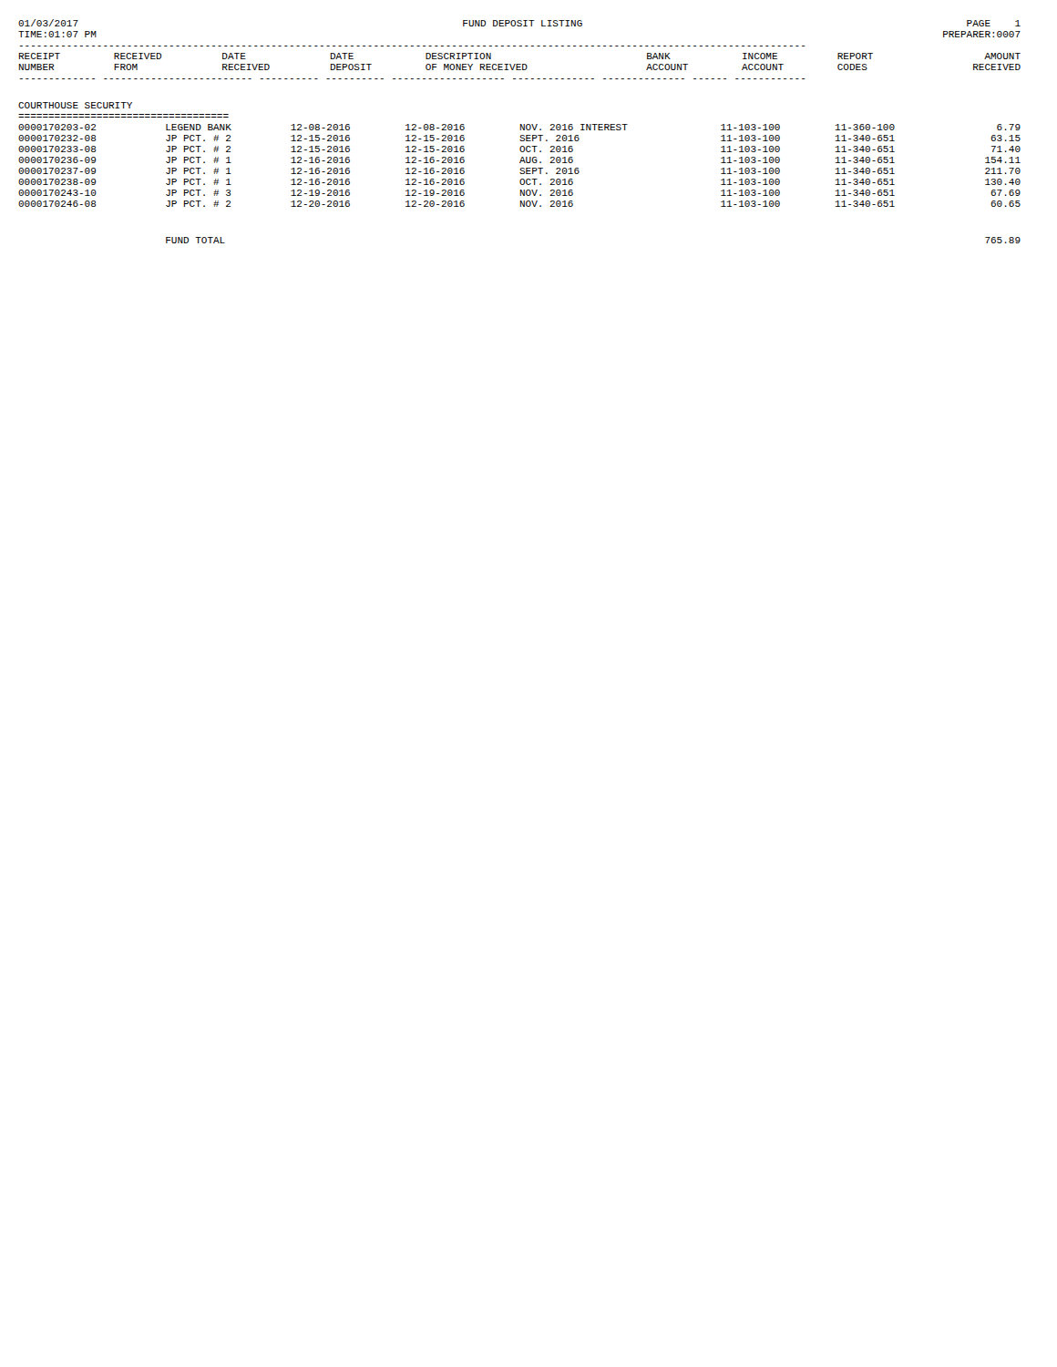01/03/2017
FUND DEPOSIT LISTING
PAGE 1
TIME:01:07 PM
PREPARER:0007
-----------------------------------------------------------------------------------------------------------------------------------
| RECEIPT | RECEIVED | DATE | DATE | DESCRIPTION | BANK | INCOME | REPORT | AMOUNT |
| --- | --- | --- | --- | --- | --- | --- | --- | --- |
| NUMBER | FROM | RECEIVED | DEPOSIT | OF MONEY RECEIVED | ACCOUNT | ACCOUNT | CODES | RECEIVED |
------------- ------------------------- ---------- ---------- ------------------- -------------- -------------- ------ ------------
COURTHOUSE SECURITY
===================================
| 0000170203-02 | LEGEND BANK | 12-08-2016 | 12-08-2016 | NOV. 2016 INTEREST | 11-103-100 | 11-360-100 | | 6.79 |
| 0000170232-08 | JP PCT. # 2 | 12-15-2016 | 12-15-2016 | SEPT. 2016 | 11-103-100 | 11-340-651 | | 63.15 |
| 0000170233-08 | JP PCT. # 2 | 12-15-2016 | 12-15-2016 | OCT. 2016 | 11-103-100 | 11-340-651 | | 71.40 |
| 0000170236-09 | JP PCT. # 1 | 12-16-2016 | 12-16-2016 | AUG. 2016 | 11-103-100 | 11-340-651 | | 154.11 |
| 0000170237-09 | JP PCT. # 1 | 12-16-2016 | 12-16-2016 | SEPT. 2016 | 11-103-100 | 11-340-651 | | 211.70 |
| 0000170238-09 | JP PCT. # 1 | 12-16-2016 | 12-16-2016 | OCT. 2016 | 11-103-100 | 11-340-651 | | 130.40 |
| 0000170243-10 | JP PCT. # 3 | 12-19-2016 | 12-19-2016 | NOV. 2016 | 11-103-100 | 11-340-651 | | 67.69 |
| 0000170246-08 | JP PCT. # 2 | 12-20-2016 | 12-20-2016 | NOV. 2016 | 11-103-100 | 11-340-651 | | 60.65 |
| | FUND TOTAL | | | | | | | 765.89 |